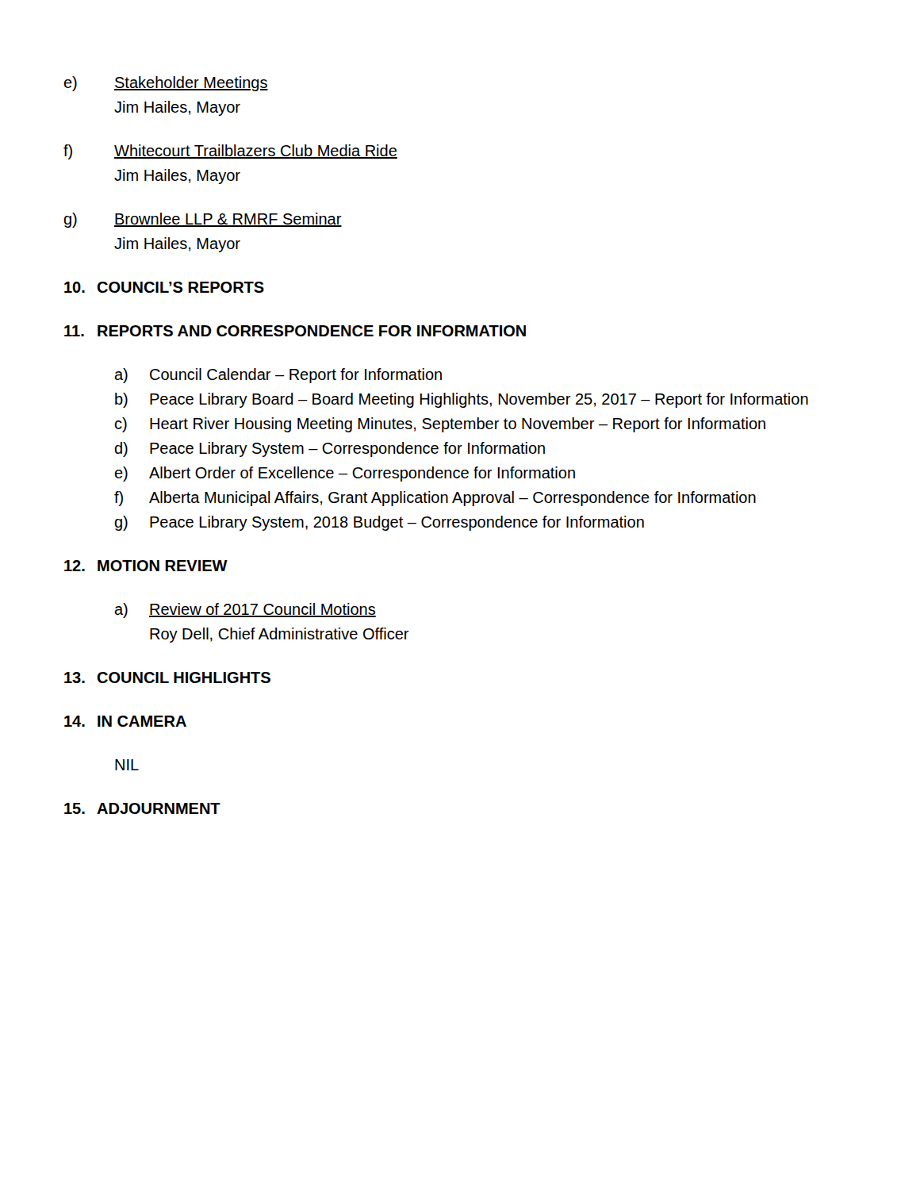e) Stakeholder Meetings Jim Hailes, Mayor
f) Whitecourt Trailblazers Club Media Ride Jim Hailes, Mayor
g) Brownlee LLP & RMRF Seminar Jim Hailes, Mayor
10. COUNCIL’S REPORTS
11. REPORTS AND CORRESPONDENCE FOR INFORMATION
a) Council Calendar – Report for Information
b) Peace Library Board – Board Meeting Highlights, November 25, 2017 – Report for Information
c) Heart River Housing Meeting Minutes, September to November – Report for Information
d) Peace Library System – Correspondence for Information
e) Albert Order of Excellence – Correspondence for Information
f) Alberta Municipal Affairs, Grant Application Approval – Correspondence for Information
g) Peace Library System, 2018 Budget – Correspondence for Information
12. MOTION REVIEW
a) Review of 2017 Council Motions Roy Dell, Chief Administrative Officer
13. COUNCIL HIGHLIGHTS
14. IN CAMERA
NIL
15. ADJOURNMENT